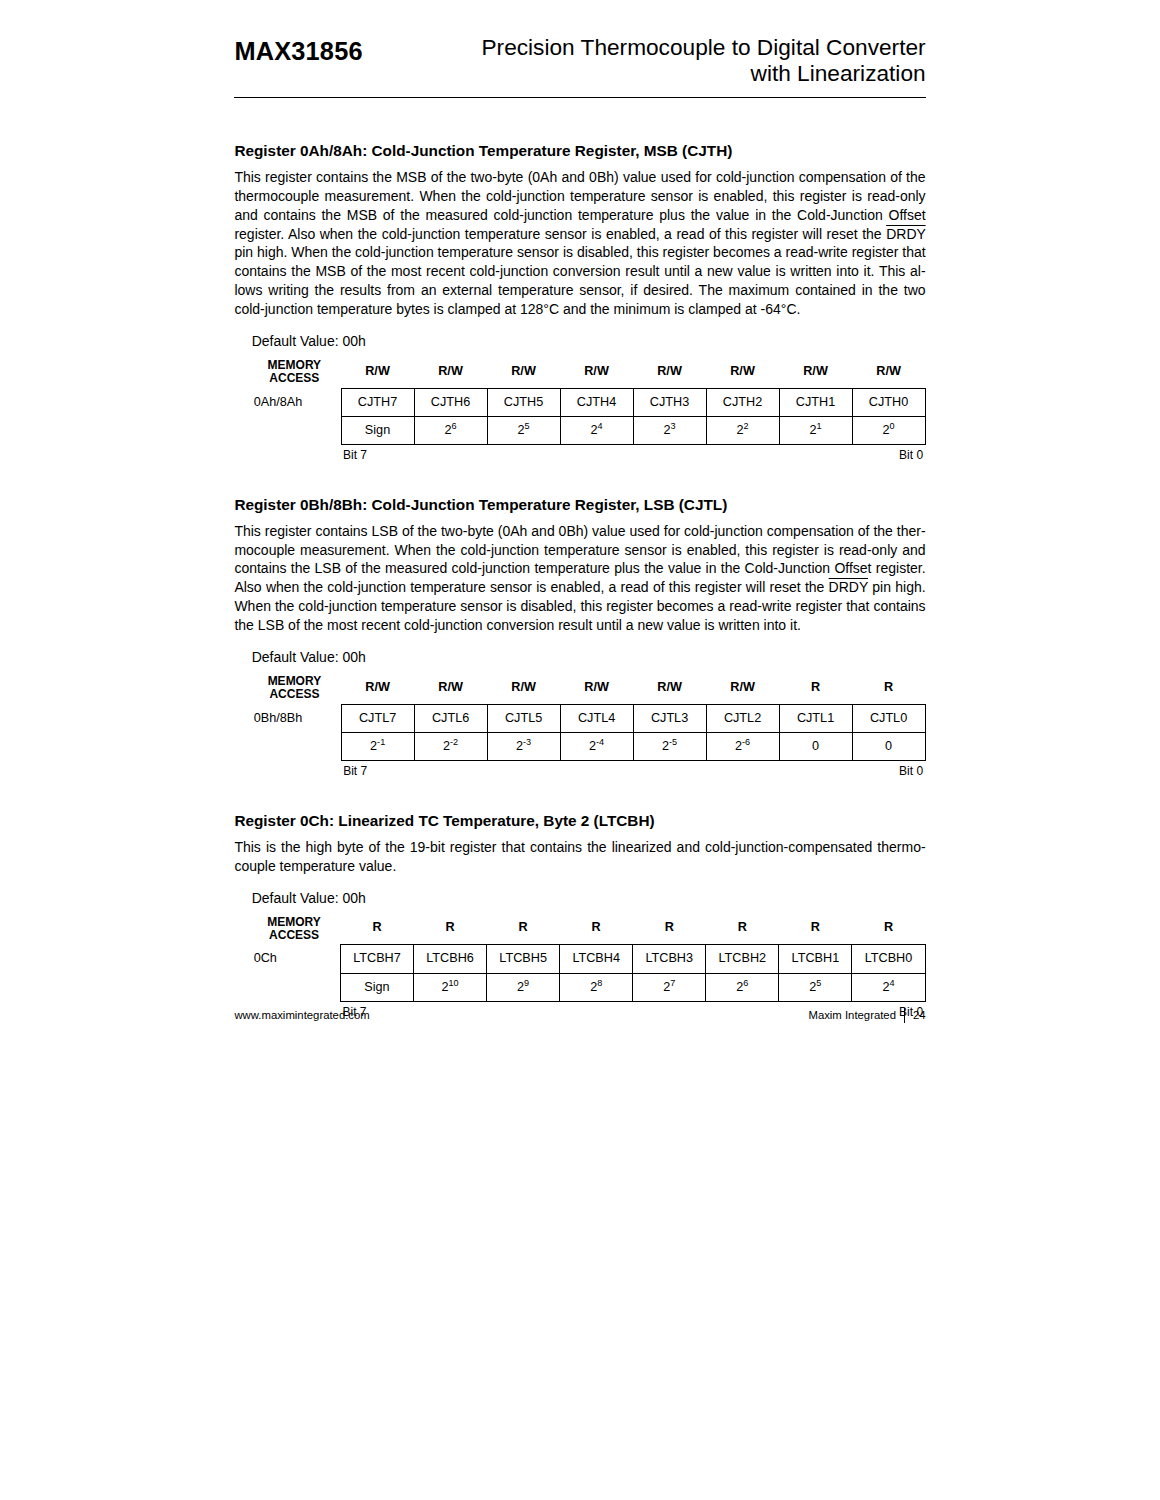MAX31856
Precision Thermocouple to Digital Converter
with Linearization
Register 0Ah/8Ah: Cold-Junction Temperature Register, MSB (CJTH)
This register contains the MSB of the two-byte (0Ah and 0Bh) value used for cold-junction compensation of the thermocouple measurement. When the cold-junction temperature sensor is enabled, this register is read-only and contains the MSB of the measured cold-junction temperature plus the value in the Cold-Junction Offset register. Also when the cold-junction temperature sensor is enabled, a read of this register will reset the DRDY pin high. When the cold-junction temperature sensor is disabled, this register becomes a read-write register that contains the MSB of the most recent cold-junction conversion result until a new value is written into it. This allows writing the results from an external temperature sensor, if desired. The maximum contained in the two cold-junction temperature bytes is clamped at 128°C and the minimum is clamped at -64°C.
Default Value: 00h
| MEMORY ACCESS | R/W | R/W | R/W | R/W | R/W | R/W | R/W | R/W |
| --- | --- | --- | --- | --- | --- | --- | --- | --- |
| 0Ah/8Ah | CJTH7 | CJTH6 | CJTH5 | CJTH4 | CJTH3 | CJTH2 | CJTH1 | CJTH0 |
| | Sign | 2 6 | 2 5 | 2 4 | 2 3 | 2 2 | 2 1 | 2 0 |
| | Bit 7 | | | | | | | Bit 0 |
Register 0Bh/8Bh: Cold-Junction Temperature Register, LSB (CJTL)
This register contains LSB of the two-byte (0Ah and 0Bh) value used for cold-junction compensation of the thermocouple measurement. When the cold-junction temperature sensor is enabled, this register is read-only and contains the LSB of the measured cold-junction temperature plus the value in the Cold-Junction Offset register. Also when the cold-junction temperature sensor is enabled, a read of this register will reset the DRDY pin high. When the cold-junction temperature sensor is disabled, this register becomes a read-write register that contains the LSB of the most recent cold-junction conversion result until a new value is written into it.
Default Value: 00h
| MEMORY ACCESS | R/W | R/W | R/W | R/W | R/W | R/W | R | R |
| --- | --- | --- | --- | --- | --- | --- | --- | --- |
| 0Bh/8Bh | CJTL7 | CJTL6 | CJTL5 | CJTL4 | CJTL3 | CJTL2 | CJTL1 | CJTL0 |
| | 2 -1 | 2 -2 | 2 -3 | 2 -4 | 2 -5 | 2 -6 | 0 | 0 |
| | Bit 7 | | | | | | | Bit 0 |
Register 0Ch: Linearized TC Temperature, Byte 2 (LTCBH)
This is the high byte of the 19-bit register that contains the linearized and cold-junction-compensated thermocouple temperature value.
Default Value: 00h
| MEMORY ACCESS | R | R | R | R | R | R | R | R |
| --- | --- | --- | --- | --- | --- | --- | --- | --- |
| 0Ch | LTCBH7 | LTCBH6 | LTCBH5 | LTCBH4 | LTCBH3 | LTCBH2 | LTCBH1 | LTCBH0 |
| | Sign | 2 10 | 2 9 | 2 8 | 2 7 | 2 6 | 2 5 | 2 4 |
| | Bit 7 | | | | | | | Bit 0 |
www.maximintegrated.com
Maxim Integrated 24